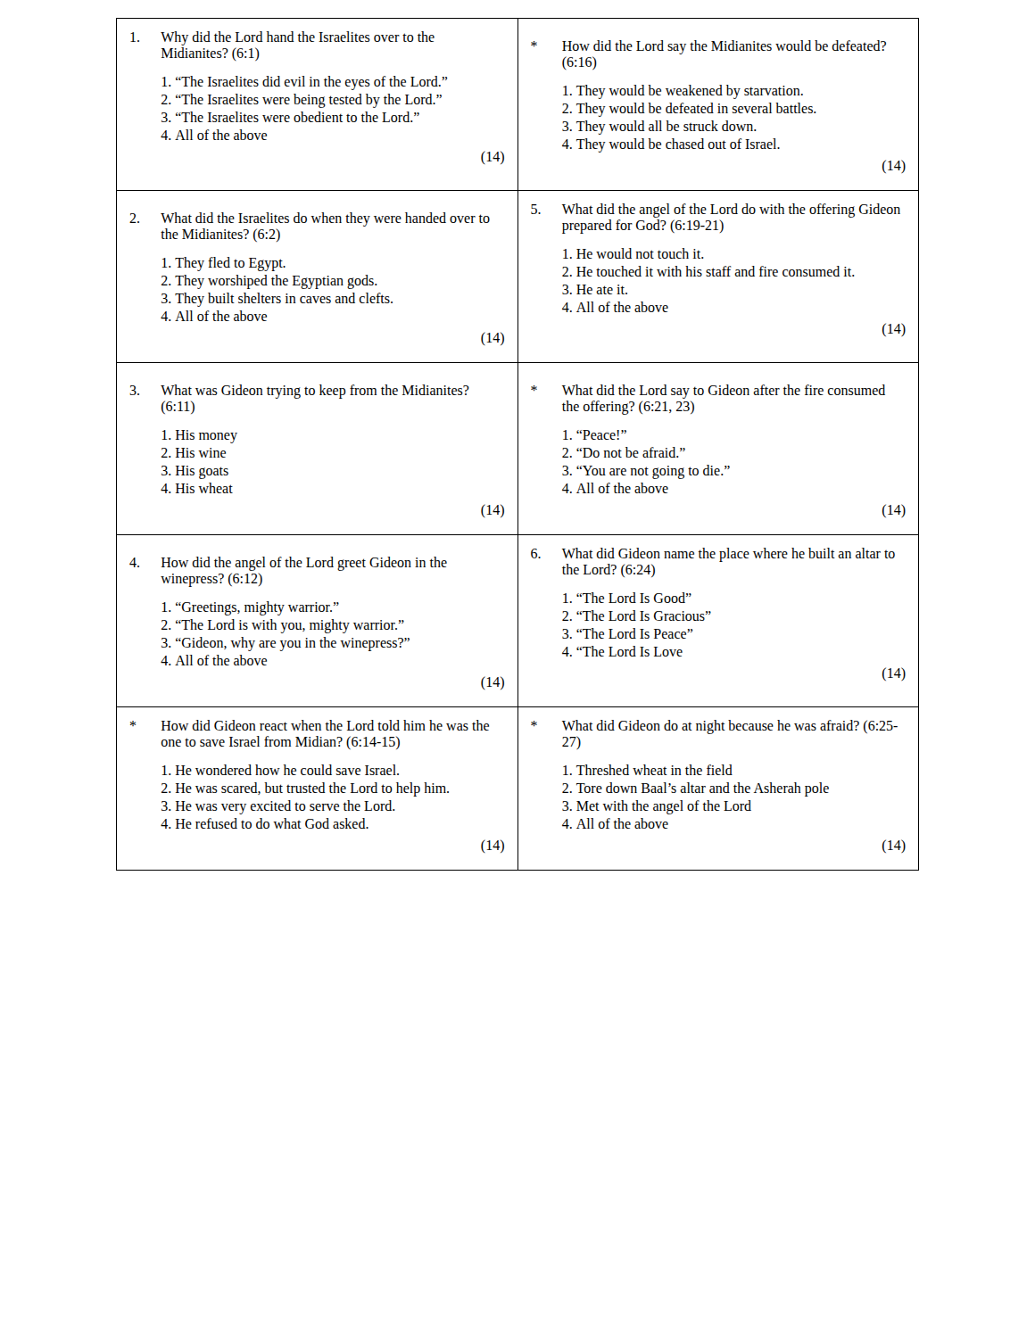| 1. Why did the Lord hand the Israelites over to the Midianites? (6:1) “The Israelites did evil in the eyes of the Lord.” “The Israelites were being tested by the Lord.” “The Israelites were obedient to the Lord.” All of the above (14) | * How did the Lord say the Midianites would be defeated? (6:16) They would be weakened by starvation. They would be defeated in several battles. They would all be struck down. They would be chased out of Israel. (14) |
| 2. What did the Israelites do when they were handed over to the Midianites? (6:2) They fled to Egypt. They worshiped the Egyptian gods. They built shelters in caves and clefts. All of the above (14) | 5. What did the angel of the Lord do with the offering Gideon prepared for God? (6:19-21) He would not touch it. He touched it with his staff and fire consumed it. He ate it. All of the above (14) |
| 3. What was Gideon trying to keep from the Midianites? (6:11) His money His wine His goats His wheat (14) | * What did the Lord say to Gideon after the fire consumed the offering? (6:21, 23) “Peace!” “Do not be afraid.” “You are not going to die.” All of the above (14) |
| 4. How did the angel of the Lord greet Gideon in the winepress? (6:12) “Greetings, mighty warrior.” “The Lord is with you, mighty warrior.” “Gideon, why are you in the winepress?” All of the above (14) | 6. What did Gideon name the place where he built an altar to the Lord? (6:24) “The Lord Is Good” “The Lord Is Gracious” “The Lord Is Peace” “The Lord Is Love (14) |
| * How did Gideon react when the Lord told him he was the one to save Israel from Midian? (6:14-15) He wondered how he could save Israel. He was scared, but trusted the Lord to help him. He was very excited to serve the Lord. He refused to do what God asked. (14) | * What did Gideon do at night because he was afraid? (6:25-27) Threshed wheat in the field Tore down Baal’s altar and the Asherah pole Met with the angel of the Lord All of the above (14) |